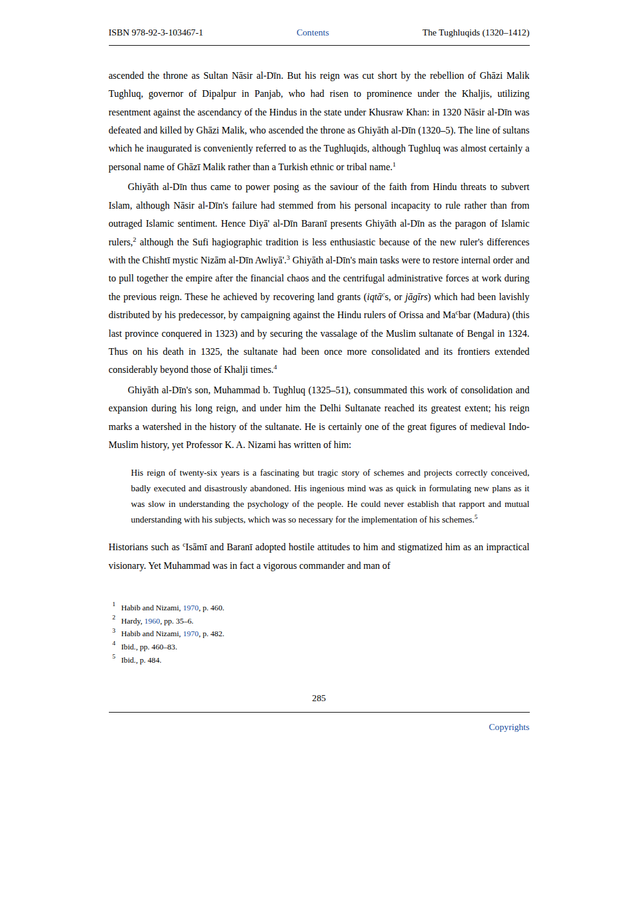ISBN 978-92-3-103467-1 Contents The Tughluqids (1320–1412)
ascended the throne as Sultan Nāsir al-Dīn. But his reign was cut short by the rebellion of Ghāzi Malik Tughluq, governor of Dipalpur in Panjab, who had risen to prominence under the Khaljis, utilizing resentment against the ascendancy of the Hindus in the state under Khusraw Khan: in 1320 Nāsir al-Dīn was defeated and killed by Ghāzi Malik, who ascended the throne as Ghiyāth al-Dīn (1320–5). The line of sultans which he inaugurated is conveniently referred to as the Tughluqids, although Tughluq was almost certainly a personal name of Ghāzī Malik rather than a Turkish ethnic or tribal name.1
Ghiyāth al-Dīn thus came to power posing as the saviour of the faith from Hindu threats to subvert Islam, although Nāsir al-Dīn's failure had stemmed from his personal incapacity to rule rather than from outraged Islamic sentiment. Hence Diyā' al-Dīn Baranī presents Ghiyāth al-Dīn as the paragon of Islamic rulers,2 although the Sufi hagiographic tradition is less enthusiastic because of the new ruler's differences with the Chishtī mystic Nizām al-Dīn Awliyā'.3 Ghiyāth al-Dīn's main tasks were to restore internal order and to pull together the empire after the financial chaos and the centrifugal administrative forces at work during the previous reign. These he achieved by recovering land grants (iqtācs, or jāgīrs) which had been lavishly distributed by his predecessor, by campaigning against the Hindu rulers of Orissa and Macbar (Madura) (this last province conquered in 1323) and by securing the vassalage of the Muslim sultanate of Bengal in 1324. Thus on his death in 1325, the sultanate had been once more consolidated and its frontiers extended considerably beyond those of Khalji times.4
Ghiyāth al-Dīn's son, Muhammad b. Tughluq (1325–51), consummated this work of consolidation and expansion during his long reign, and under him the Delhi Sultanate reached its greatest extent; his reign marks a watershed in the history of the sultanate. He is certainly one of the great figures of medieval Indo-Muslim history, yet Professor K. A. Nizami has written of him:
His reign of twenty-six years is a fascinating but tragic story of schemes and projects correctly conceived, badly executed and disastrously abandoned. His ingenious mind was as quick in formulating new plans as it was slow in understanding the psychology of the people. He could never establish that rapport and mutual understanding with his subjects, which was so necessary for the implementation of his schemes.5
Historians such as cIsāmī and Baranī adopted hostile attitudes to him and stigmatized him as an impractical visionary. Yet Muhammad was in fact a vigorous commander and man of
Habib and Nizami, 1970, p. 460.
Hardy, 1960, pp. 35–6.
Habib and Nizami, 1970, p. 482.
Ibid., pp. 460–83.
Ibid., p. 484.
285
Copyrights